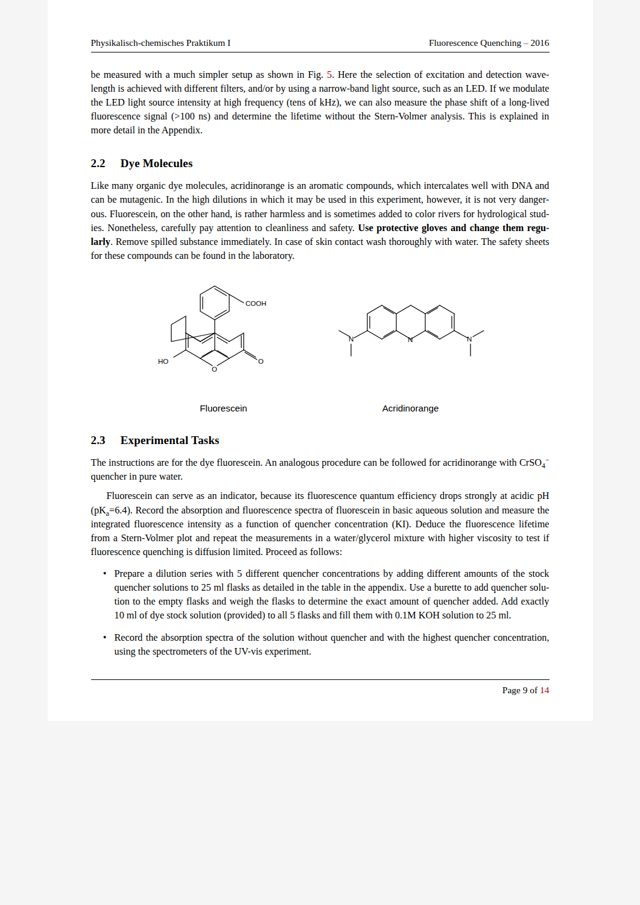Physikalisch-chemisches Praktikum I
Fluorescence Quenching – 2016
be measured with a much simpler setup as shown in Fig. 5. Here the selection of excitation and detection wavelength is achieved with different filters, and/or by using a narrow-band light source, such as an LED. If we modulate the LED light source intensity at high frequency (tens of kHz), we can also measure the phase shift of a long-lived fluorescence signal (>100 ns) and determine the lifetime without the Stern-Volmer analysis. This is explained in more detail in the Appendix.
2.2 Dye Molecules
Like many organic dye molecules, acridinorange is an aromatic compounds, which intercalates well with DNA and can be mutagenic. In the high dilutions in which it may be used in this experiment, however, it is not very dangerous. Fluorescein, on the other hand, is rather harmless and is sometimes added to color rivers for hydrological studies. Nonetheless, carefully pay attention to cleanliness and safety. Use protective gloves and change them regularly. Remove spilled substance immediately. In case of skin contact wash thoroughly with water. The safety sheets for these compounds can be found in the laboratory.
COOH O HO O
Fluorescein
N N N
Acridinorange
2.3 Experimental Tasks
The instructions are for the dye fluorescein. An analogous procedure can be followed for acridinorange with CrSO4− quencher in pure water.
Fluorescein can serve as an indicator, because its fluorescence quantum efficiency drops strongly at acidic pH (pKa=6.4). Record the absorption and fluorescence spectra of fluorescein in basic aqueous solution and measure the integrated fluorescence intensity as a function of quencher concentration (KI). Deduce the fluorescence lifetime from a Stern-Volmer plot and repeat the measurements in a water/glycerol mixture with higher viscosity to test if fluorescence quenching is diffusion limited. Proceed as follows:
Prepare a dilution series with 5 different quencher concentrations by adding different amounts of the stock quencher solutions to 25 ml flasks as detailed in the table in the appendix. Use a burette to add quencher solution to the empty flasks and weigh the flasks to determine the exact amount of quencher added. Add exactly 10 ml of dye stock solution (provided) to all 5 flasks and fill them with 0.1M KOH solution to 25 ml.
Record the absorption spectra of the solution without quencher and with the highest quencher concentration, using the spectrometers of the UV-vis experiment.
Page 9 of 14